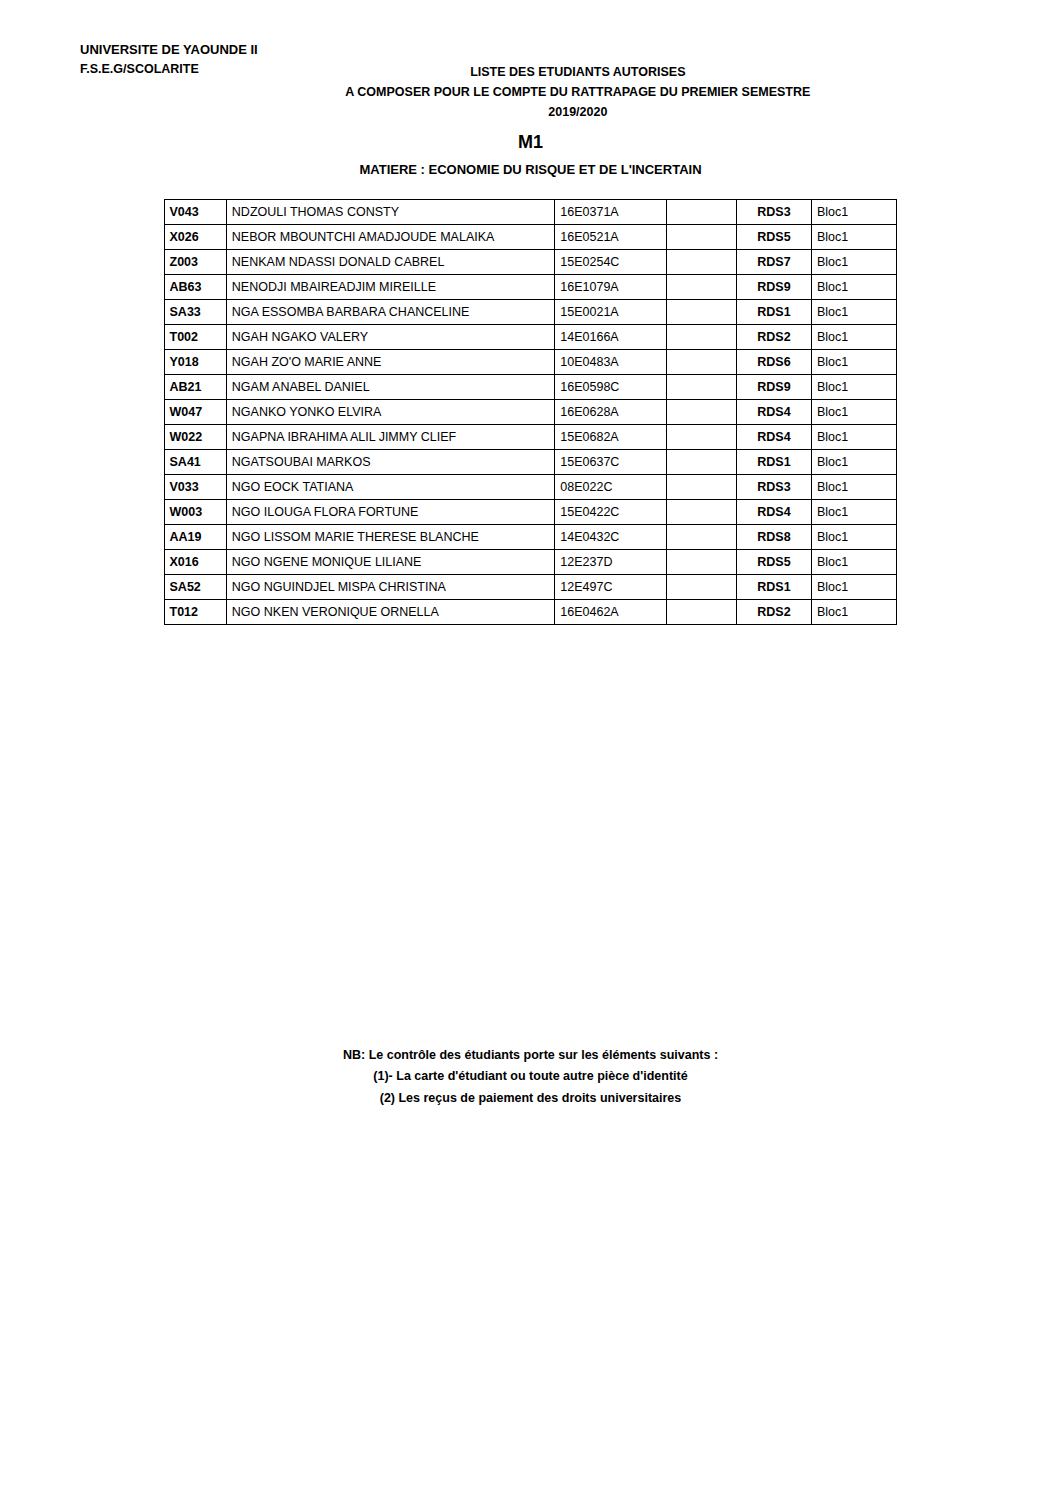UNIVERSITE DE YAOUNDE II
| F.S.E.G/SCOLARITE | LISTE DES ETUDIANTS AUTORISES A COMPOSER POUR LE COMPTE DU RATTRAPAGE DU PREMIER SEMESTRE 2019/2020 | |
M1
MATIERE : ECONOMIE DU RISQUE ET DE L'INCERTAIN
| V043 | NDZOULI THOMAS CONSTY | 16E0371A | | RDS3 | Bloc1 |
| X026 | NEBOR MBOUNTCHI AMADJOUDE MALAIKA | 16E0521A | | RDS5 | Bloc1 |
| Z003 | NENKAM NDASSI DONALD CABREL | 15E0254C | | RDS7 | Bloc1 |
| AB63 | NENODJI MBAIREADJIM MIREILLE | 16E1079A | | RDS9 | Bloc1 |
| SA33 | NGA ESSOMBA BARBARA CHANCELINE | 15E0021A | | RDS1 | Bloc1 |
| T002 | NGAH NGAKO VALERY | 14E0166A | | RDS2 | Bloc1 |
| Y018 | NGAH ZO'O MARIE ANNE | 10E0483A | | RDS6 | Bloc1 |
| AB21 | NGAM ANABEL DANIEL | 16E0598C | | RDS9 | Bloc1 |
| W047 | NGANKO YONKO ELVIRA | 16E0628A | | RDS4 | Bloc1 |
| W022 | NGAPNA IBRAHIMA ALIL JIMMY CLIEF | 15E0682A | | RDS4 | Bloc1 |
| SA41 | NGATSOUBAI MARKOS | 15E0637C | | RDS1 | Bloc1 |
| V033 | NGO EOCK TATIANA | 08E022C | | RDS3 | Bloc1 |
| W003 | NGO ILOUGA FLORA FORTUNE | 15E0422C | | RDS4 | Bloc1 |
| AA19 | NGO LISSOM MARIE THERESE BLANCHE | 14E0432C | | RDS8 | Bloc1 |
| X016 | NGO NGENE MONIQUE LILIANE | 12E237D | | RDS5 | Bloc1 |
| SA52 | NGO NGUINDJEL MISPA CHRISTINA | 12E497C | | RDS1 | Bloc1 |
| T012 | NGO NKEN VERONIQUE ORNELLA | 16E0462A | | RDS2 | Bloc1 |
NB: Le contrôle des étudiants porte sur les éléments suivants :
(1)- La carte d'étudiant ou toute autre pièce d'identité
(2) Les reçus de paiement des droits universitaires